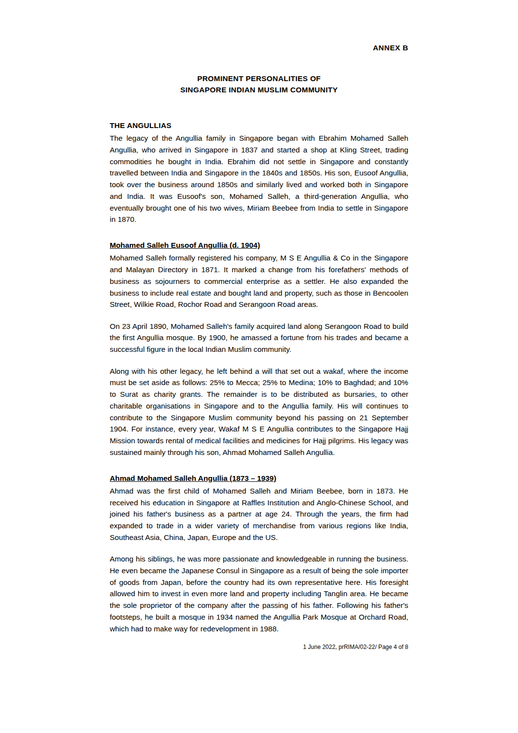ANNEX B
PROMINENT PERSONALITIES OF
SINGAPORE INDIAN MUSLIM COMMUNITY
THE ANGULLIAS
The legacy of the Angullia family in Singapore began with Ebrahim Mohamed Salleh Angullia, who arrived in Singapore in 1837 and started a shop at Kling Street, trading commodities he bought in India. Ebrahim did not settle in Singapore and constantly travelled between India and Singapore in the 1840s and 1850s. His son, Eusoof Angullia, took over the business around 1850s and similarly lived and worked both in Singapore and India. It was Eusoof's son, Mohamed Salleh, a third-generation Angullia, who eventually brought one of his two wives, Miriam Beebee from India to settle in Singapore in 1870.
Mohamed Salleh Eusoof Angullia (d. 1904)
Mohamed Salleh formally registered his company, M S E Angullia & Co in the Singapore and Malayan Directory in 1871. It marked a change from his forefathers' methods of business as sojourners to commercial enterprise as a settler. He also expanded the business to include real estate and bought land and property, such as those in Bencoolen Street, Wilkie Road, Rochor Road and Serangoon Road areas.
On 23 April 1890, Mohamed Salleh's family acquired land along Serangoon Road to build the first Angullia mosque. By 1900, he amassed a fortune from his trades and became a successful figure in the local Indian Muslim community.
Along with his other legacy, he left behind a will that set out a wakaf, where the income must be set aside as follows: 25% to Mecca; 25% to Medina; 10% to Baghdad; and 10% to Surat as charity grants. The remainder is to be distributed as bursaries, to other charitable organisations in Singapore and to the Angullia family. His will continues to contribute to the Singapore Muslim community beyond his passing on 21 September 1904. For instance, every year, Wakaf M S E Angullia contributes to the Singapore Hajj Mission towards rental of medical facilities and medicines for Hajj pilgrims. His legacy was sustained mainly through his son, Ahmad Mohamed Salleh Angullia.
Ahmad Mohamed Salleh Angullia (1873 – 1939)
Ahmad was the first child of Mohamed Salleh and Miriam Beebee, born in 1873. He received his education in Singapore at Raffles Institution and Anglo-Chinese School, and joined his father's business as a partner at age 24. Through the years, the firm had expanded to trade in a wider variety of merchandise from various regions like India, Southeast Asia, China, Japan, Europe and the US.
Among his siblings, he was more passionate and knowledgeable in running the business. He even became the Japanese Consul in Singapore as a result of being the sole importer of goods from Japan, before the country had its own representative here. His foresight allowed him to invest in even more land and property including Tanglin area. He became the sole proprietor of the company after the passing of his father. Following his father's footsteps, he built a mosque in 1934 named the Angullia Park Mosque at Orchard Road, which had to make way for redevelopment in 1988.
1 June 2022, prRIMA/02-22/ Page 4 of 8